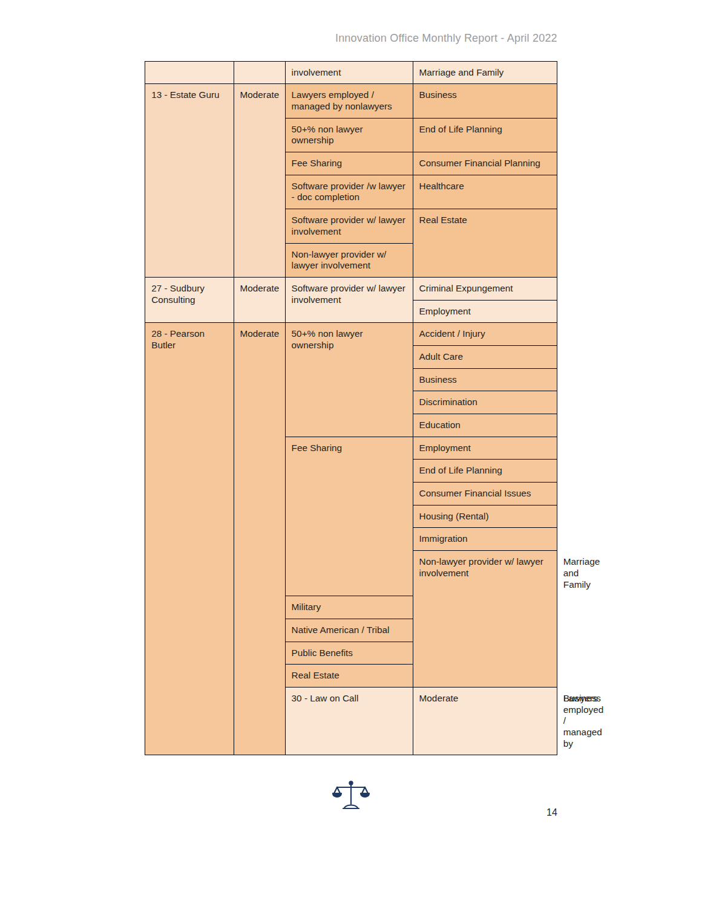Innovation Office Monthly Report - April 2022
| | | involvement | Marriage and Family |
| 13 - Estate Guru | Moderate | Lawyers employed / managed by nonlawyers | Business |
| 50+% non lawyer ownership | End of Life Planning |
| Fee Sharing | Consumer Financial Planning |
| Software provider /w lawyer - doc completion | Healthcare |
| Software provider w/ lawyer involvement | Real Estate |
| Non-lawyer provider w/ lawyer involvement |
| 27 - Sudbury Consulting | Moderate | Software provider w/ lawyer involvement | Criminal Expungement |
| Employment |
| 28 - Pearson Butler | Moderate | 50+% non lawyer ownership | Accident / Injury |
| Adult Care |
| Business |
| Discrimination |
| Education |
| Fee Sharing | Employment |
| End of Life Planning |
| Consumer Financial Issues |
| Housing (Rental) |
| Immigration |
| Non-lawyer provider w/ lawyer involvement | Marriage and Family |
| Military |
| Native American / Tribal |
| Public Benefits |
| Real Estate |
| 30 - Law on Call | Moderate | Lawyers employed / managed by | Business |
14